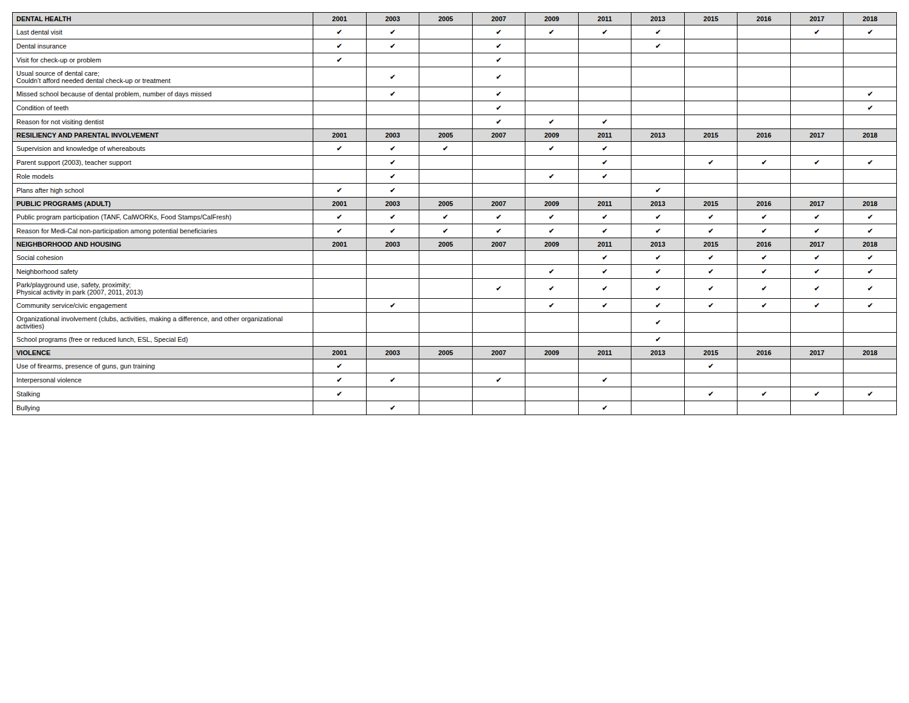| DENTAL HEALTH | 2001 | 2003 | 2005 | 2007 | 2009 | 2011 | 2013 | 2015 | 2016 | 2017 | 2018 |
| --- | --- | --- | --- | --- | --- | --- | --- | --- | --- | --- | --- |
| Last dental visit | | | | | | | | | | | |
| Dental insurance | | | | | | | | | | | |
| Visit for check-up or problem | | | | | | | | | | | |
| Usual source of dental care; Couldn’t afford needed dental check-up or treatment | | | | | | | | | | | |
| Missed school because of dental problem, number of days missed | | | | | | | | | | | |
| Condition of teeth | | | | | | | | | | | |
| Reason for not visiting dentist | | | | | | | | | | | |
| RESILIENCY AND PARENTAL INVOLVEMENT | 2001 | 2003 | 2005 | 2007 | 2009 | 2011 | 2013 | 2015 | 2016 | 2017 | 2018 |
| Supervision and knowledge of whereabouts | | | | | | | | | | | |
| Parent support (2003), teacher support | | | | | | | | | | | |
| Role models | | | | | | | | | | | |
| Plans after high school | | | | | | | | | | | |
| PUBLIC PROGRAMS (ADULT) | 2001 | 2003 | 2005 | 2007 | 2009 | 2011 | 2013 | 2015 | 2016 | 2017 | 2018 |
| Public program participation (TANF, CalWORKs, Food Stamps/CalFresh) | | | | | | | | | | | |
| Reason for Medi-Cal non-participation among potential beneficiaries | | | | | | | | | | | |
| NEIGHBORHOOD AND HOUSING | 2001 | 2003 | 2005 | 2007 | 2009 | 2011 | 2013 | 2015 | 2016 | 2017 | 2018 |
| Social cohesion | | | | | | | | | | | |
| Neighborhood safety | | | | | | | | | | | |
| Park/playground use, safety, proximity; Physical activity in park (2007, 2011, 2013) | | | | | | | | | | | |
| Community service/civic engagement | | | | | | | | | | | |
| Organizational involvement (clubs, activities, making a difference, and other organizational activities) | | | | | | | | | | | |
| School programs (free or reduced lunch, ESL, Special Ed) | | | | | | | | | | | |
| VIOLENCE | 2001 | 2003 | 2005 | 2007 | 2009 | 2011 | 2013 | 2015 | 2016 | 2017 | 2018 |
| Use of firearms, presence of guns, gun training | | | | | | | | | | | |
| Interpersonal violence | | | | | | | | | | | |
| Stalking | | | | | | | | | | | |
| Bullying | | | | | | | | | | | |